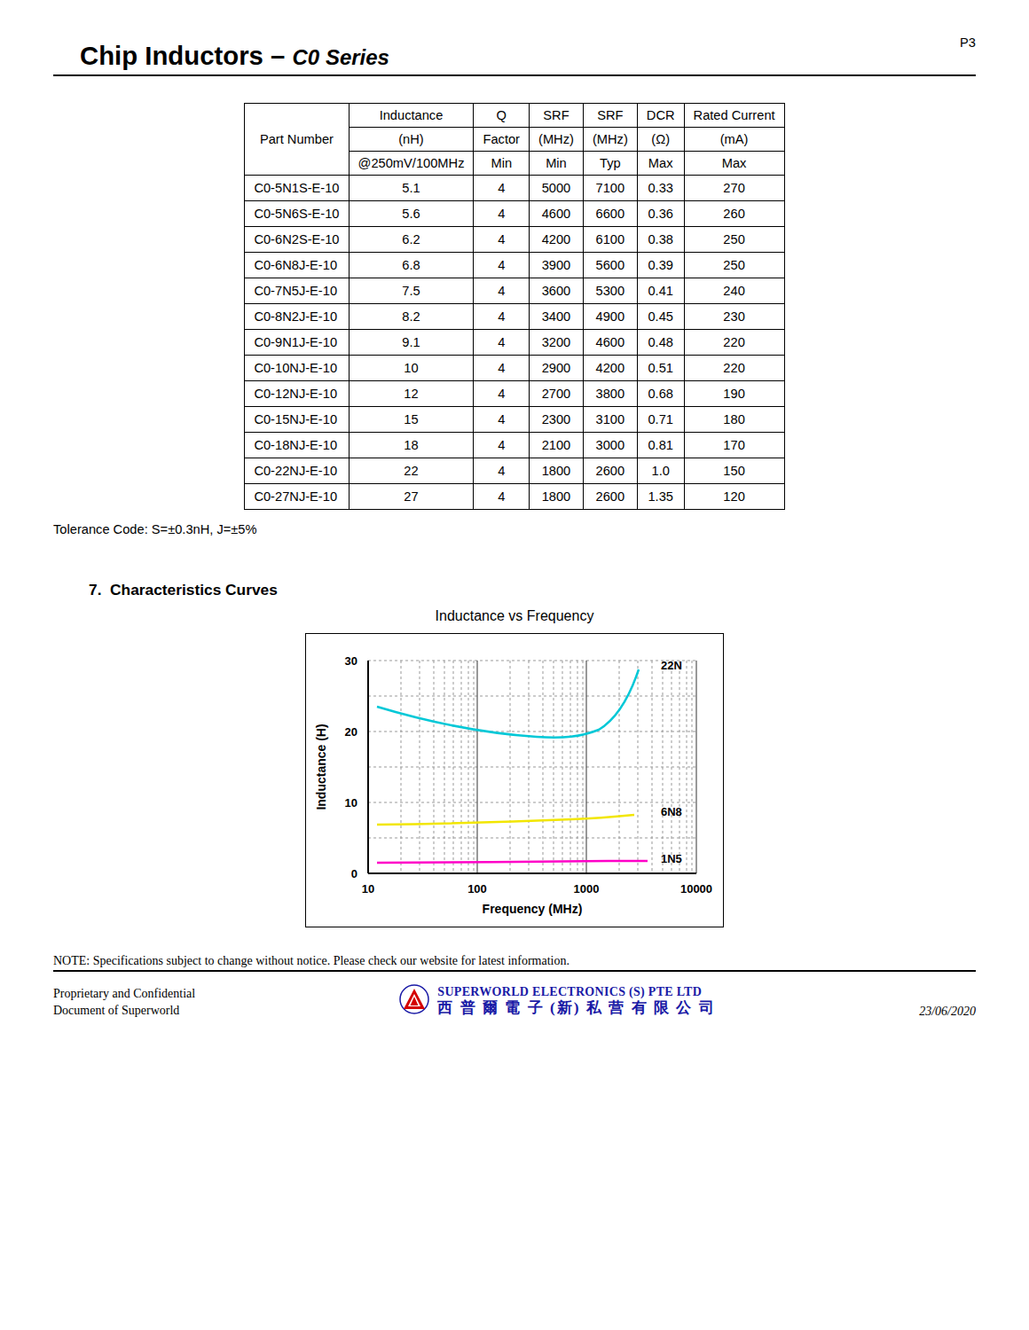P3
Chip Inductors – C0 Series
| Part Number | Inductance | Q | SRF | SRF | DCR | Rated Current |
| --- | --- | --- | --- | --- | --- | --- |
| (nH) | Factor | (MHz) | (MHz) | (Ω) | (mA) |
| @250mV/100MHz | Min | Min | Typ | Max | Max |
| C0-5N1S-E-10 | 5.1 | 4 | 5000 | 7100 | 0.33 | 270 |
| C0-5N6S-E-10 | 5.6 | 4 | 4600 | 6600 | 0.36 | 260 |
| C0-6N2S-E-10 | 6.2 | 4 | 4200 | 6100 | 0.38 | 250 |
| C0-6N8J-E-10 | 6.8 | 4 | 3900 | 5600 | 0.39 | 250 |
| C0-7N5J-E-10 | 7.5 | 4 | 3600 | 5300 | 0.41 | 240 |
| C0-8N2J-E-10 | 8.2 | 4 | 3400 | 4900 | 0.45 | 230 |
| C0-9N1J-E-10 | 9.1 | 4 | 3200 | 4600 | 0.48 | 220 |
| C0-10NJ-E-10 | 10 | 4 | 2900 | 4200 | 0.51 | 220 |
| C0-12NJ-E-10 | 12 | 4 | 2700 | 3800 | 0.68 | 190 |
| C0-15NJ-E-10 | 15 | 4 | 2300 | 3100 | 0.71 | 180 |
| C0-18NJ-E-10 | 18 | 4 | 2100 | 3000 | 0.81 | 170 |
| C0-22NJ-E-10 | 22 | 4 | 1800 | 2600 | 1.0 | 150 |
| C0-27NJ-E-10 | 27 | 4 | 1800 | 2600 | 1.35 | 120 |
Tolerance Code: S=±0.3nH, J=±5%
7. Characteristics Curves
Inductance vs Frequency
30 20 10 0 10 100 1000 10000 Frequency (MHz) Inductance (H) 22N 6N8 1N5
NOTE: Specifications subject to change without notice. Please check our website for latest information.
Proprietary and Confidential
Document of Superworld
SUPERWORLD ELECTRONICS (S) PTE LTD
西 普 爾 電 子 (新) 私 营 有 限 公 司
23/06/2020